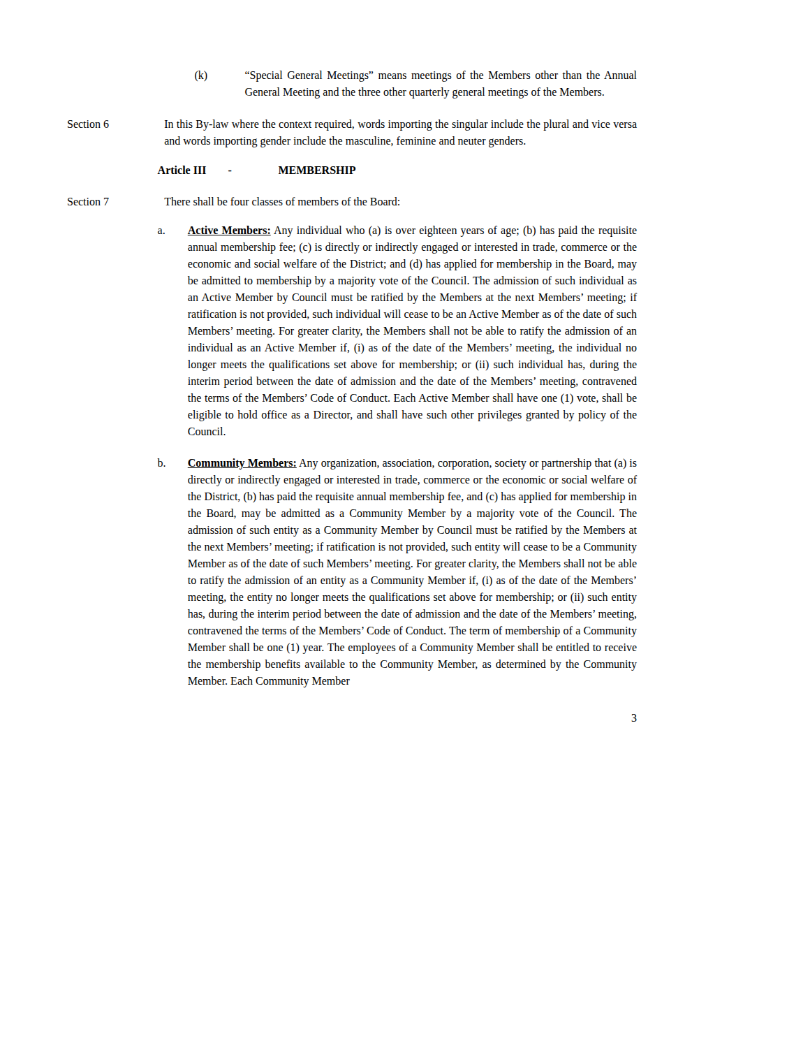(k) “Special General Meetings” means meetings of the Members other than the Annual General Meeting and the three other quarterly general meetings of the Members.
Section 6
In this By-law where the context required, words importing the singular include the plural and vice versa and words importing gender include the masculine, feminine and neuter genders.
Article III-MEMBERSHIP
Section 7
There shall be four classes of members of the Board:
a. Active Members: Any individual who (a) is over eighteen years of age; (b) has paid the requisite annual membership fee; (c) is directly or indirectly engaged or interested in trade, commerce or the economic and social welfare of the District; and (d) has applied for membership in the Board, may be admitted to membership by a majority vote of the Council. The admission of such individual as an Active Member by Council must be ratified by the Members at the next Members’ meeting; if ratification is not provided, such individual will cease to be an Active Member as of the date of such Members’ meeting. For greater clarity, the Members shall not be able to ratify the admission of an individual as an Active Member if, (i) as of the date of the Members’ meeting, the individual no longer meets the qualifications set above for membership; or (ii) such individual has, during the interim period between the date of admission and the date of the Members’ meeting, contravened the terms of the Members’ Code of Conduct. Each Active Member shall have one (1) vote, shall be eligible to hold office as a Director, and shall have such other privileges granted by policy of the Council.
b. Community Members: Any organization, association, corporation, society or partnership that (a) is directly or indirectly engaged or interested in trade, commerce or the economic or social welfare of the District, (b) has paid the requisite annual membership fee, and (c) has applied for membership in the Board, may be admitted as a Community Member by a majority vote of the Council. The admission of such entity as a Community Member by Council must be ratified by the Members at the next Members’ meeting; if ratification is not provided, such entity will cease to be a Community Member as of the date of such Members’ meeting. For greater clarity, the Members shall not be able to ratify the admission of an entity as a Community Member if, (i) as of the date of the Members’ meeting, the entity no longer meets the qualifications set above for membership; or (ii) such entity has, during the interim period between the date of admission and the date of the Members’ meeting, contravened the terms of the Members’ Code of Conduct. The term of membership of a Community Member shall be one (1) year. The employees of a Community Member shall be entitled to receive the membership benefits available to the Community Member, as determined by the Community Member. Each Community Member
3